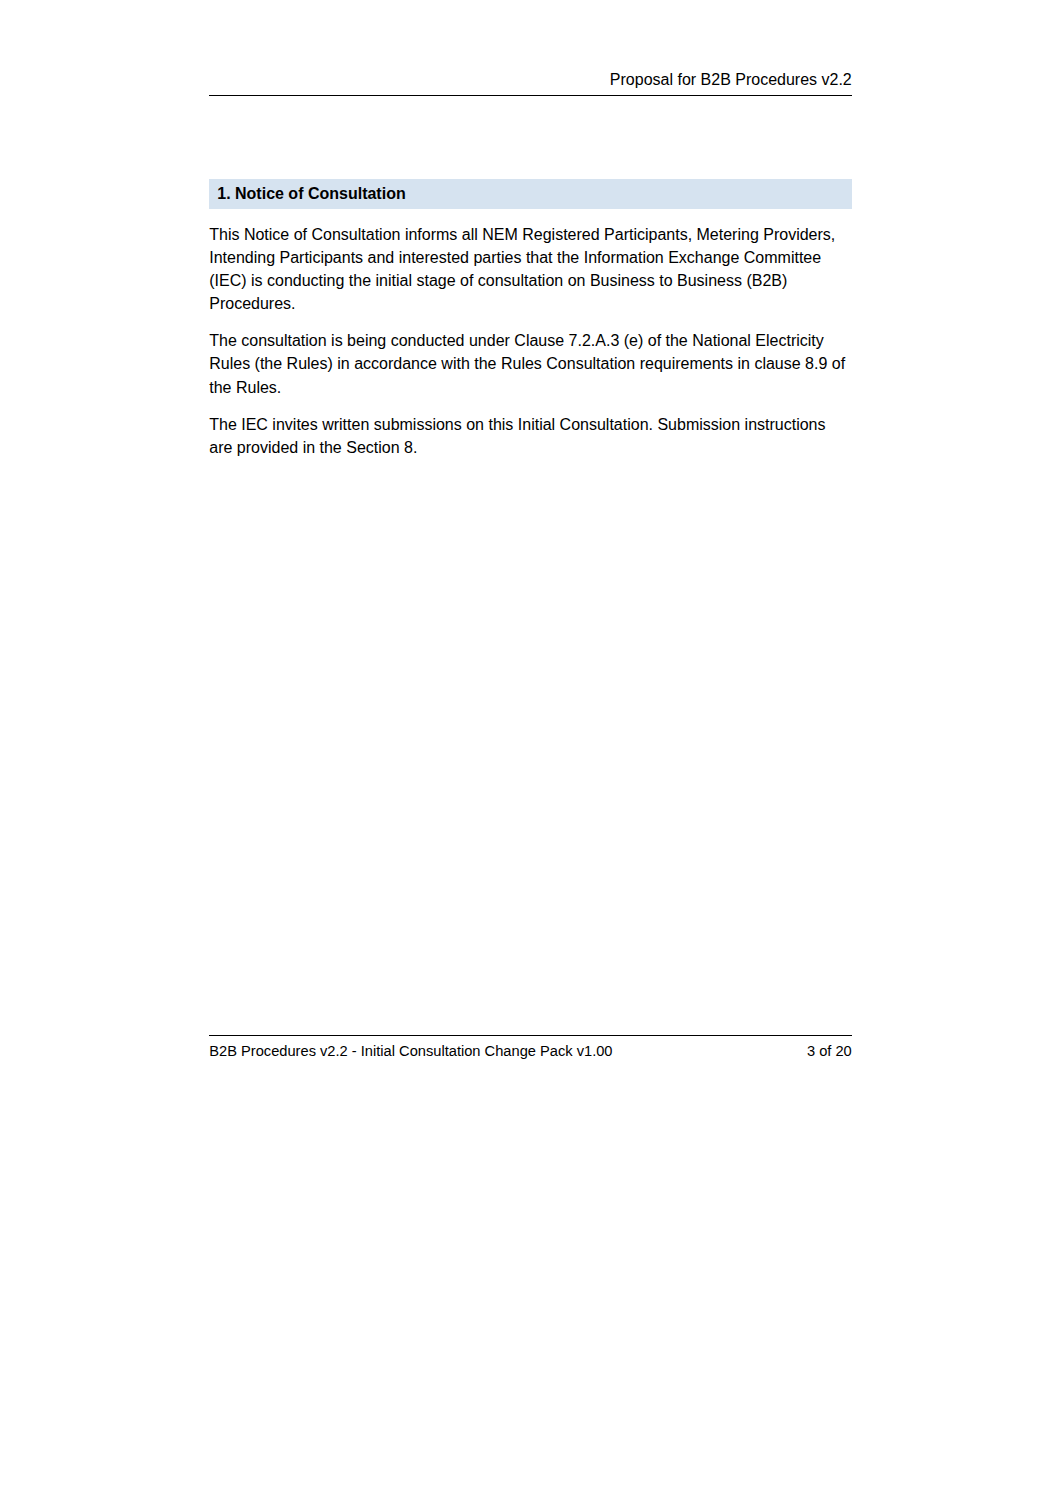Proposal for B2B Procedures v2.2
1. Notice of Consultation
This Notice of Consultation informs all NEM Registered Participants, Metering Providers, Intending Participants and interested parties that the Information Exchange Committee (IEC) is conducting the initial stage of consultation on Business to Business (B2B) Procedures.
The consultation is being conducted under Clause 7.2.A.3 (e) of the National Electricity Rules (the Rules) in accordance with the Rules Consultation requirements in clause 8.9 of the Rules.
The IEC invites written submissions on this Initial Consultation. Submission instructions are provided in the Section 8.
B2B Procedures v2.2 - Initial Consultation Change Pack v1.00 3 of 20